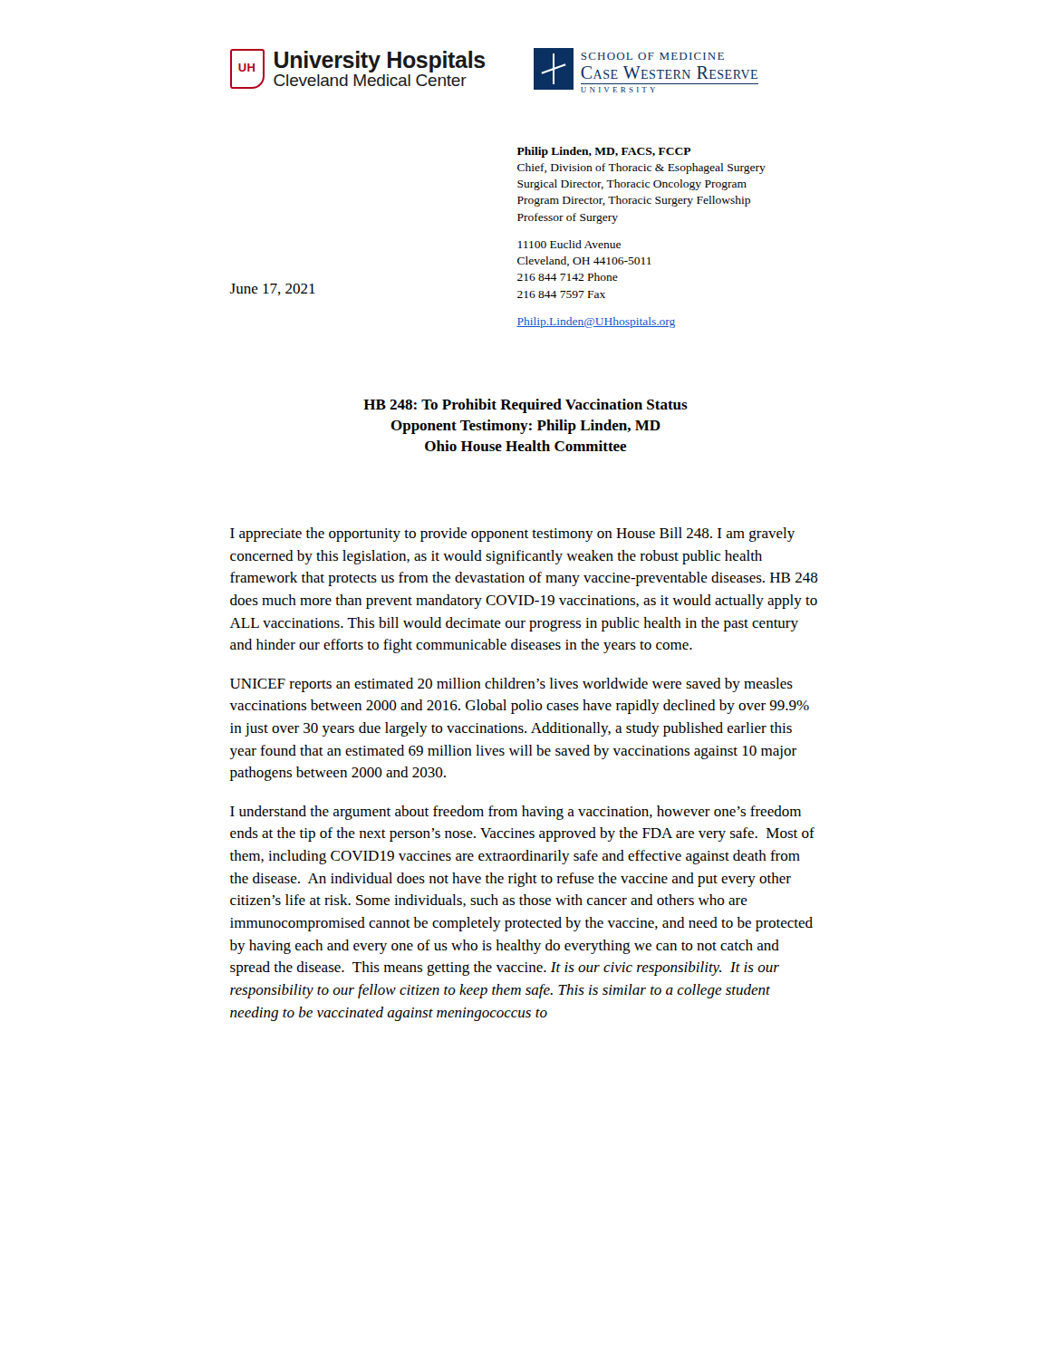University Hospitals
Cleveland Medical Center
School of Medicine
Case Western Reserve
University
June 17, 2021
Philip Linden, MD, FACS, FCCP
Chief, Division of Thoracic & Esophageal Surgery
Surgical Director, Thoracic Oncology Program
Program Director, Thoracic Surgery Fellowship
Professor of Surgery
11100 Euclid Avenue
Cleveland, OH 44106-5011
216 844 7142 Phone
216 844 7597 Fax
Philip.Linden@UHhospitals.org
HB 248: To Prohibit Required Vaccination Status
Opponent Testimony: Philip Linden, MD
Ohio House Health Committee
I appreciate the opportunity to provide opponent testimony on House Bill 248. I am gravely concerned by this legislation, as it would significantly weaken the robust public health framework that protects us from the devastation of many vaccine-preventable diseases. HB 248 does much more than prevent mandatory COVID-19 vaccinations, as it would actually apply to ALL vaccinations. This bill would decimate our progress in public health in the past century and hinder our efforts to fight communicable diseases in the years to come.
UNICEF reports an estimated 20 million children’s lives worldwide were saved by measles vaccinations between 2000 and 2016. Global polio cases have rapidly declined by over 99.9% in just over 30 years due largely to vaccinations. Additionally, a study published earlier this year found that an estimated 69 million lives will be saved by vaccinations against 10 major pathogens between 2000 and 2030.
I understand the argument about freedom from having a vaccination, however one’s freedom ends at the tip of the next person’s nose. Vaccines approved by the FDA are very safe. Most of them, including COVID19 vaccines are extraordinarily safe and effective against death from the disease. An individual does not have the right to refuse the vaccine and put every other citizen’s life at risk. Some individuals, such as those with cancer and others who are immunocompromised cannot be completely protected by the vaccine, and need to be protected by having each and every one of us who is healthy do everything we can to not catch and spread the disease. This means getting the vaccine. It is our civic responsibility. It is our responsibility to our fellow citizen to keep them safe. This is similar to a college student needing to be vaccinated against meningococcus to